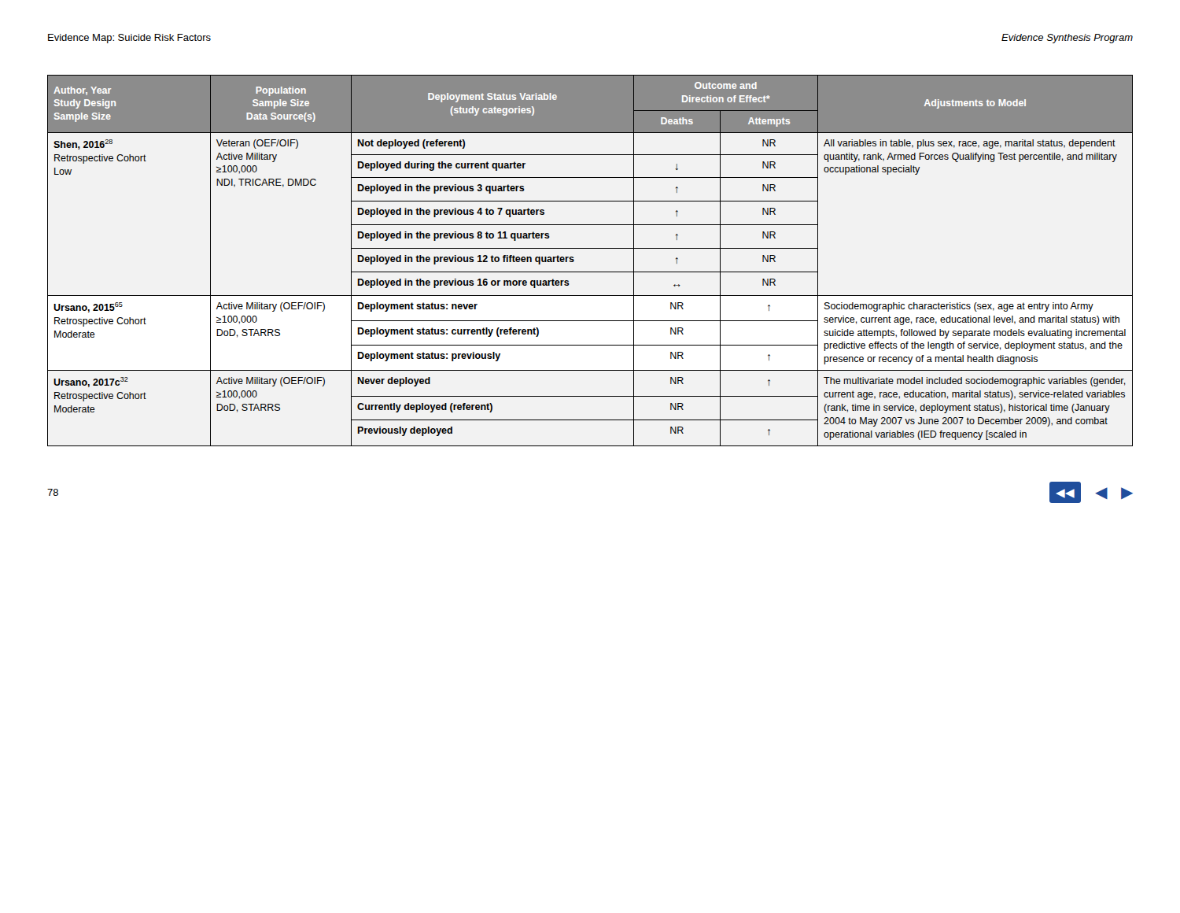Evidence Map: Suicide Risk Factors
Evidence Synthesis Program
| Author, Year Study Design Sample Size | Population Sample Size Data Source(s) | Deployment Status Variable (study categories) | Outcome and Direction of Effect* | Adjustments to Model |
| --- | --- | --- | --- | --- |
| Deaths | Attempts |
| Shen, 2016 28 Retrospective Cohort Low | Veteran (OEF/OIF) Active Military ≥100,000 NDI, TRICARE, DMDC | Not deployed (referent) | | NR | All variables in table, plus sex, race, age, marital status, dependent quantity, rank, Armed Forces Qualifying Test percentile, and military occupational specialty |
| Deployed during the current quarter | ↓ | NR |
| Deployed in the previous 3 quarters | ↑ | NR |
| Deployed in the previous 4 to 7 quarters | ↑ | NR |
| Deployed in the previous 8 to 11 quarters | ↑ | NR |
| Deployed in the previous 12 to fifteen quarters | ↑ | NR |
| Deployed in the previous 16 or more quarters | ↔ | NR |
| Ursano, 2015 65 Retrospective Cohort Moderate | Active Military (OEF/OIF) ≥100,000 DoD, STARRS | Deployment status: never | NR | ↑ | Sociodemographic characteristics (sex, age at entry into Army service, current age, race, educational level, and marital status) with suicide attempts, followed by separate models evaluating incremental predictive effects of the length of service, deployment status, and the presence or recency of a mental health diagnosis |
| Deployment status: currently (referent) | NR | |
| Deployment status: previously | NR | ↑ |
| Ursano, 2017c 32 Retrospective Cohort Moderate | Active Military (OEF/OIF) ≥100,000 DoD, STARRS | Never deployed | NR | ↑ | The multivariate model included sociodemographic variables (gender, current age, race, education, marital status), service-related variables (rank, time in service, deployment status), historical time (January 2004 to May 2007 vs June 2007 to December 2009), and combat operational variables (IED frequency [scaled in |
| Currently deployed (referent) | NR | |
| Previously deployed | NR | ↑ |
78
◀◀ ◀ ▶